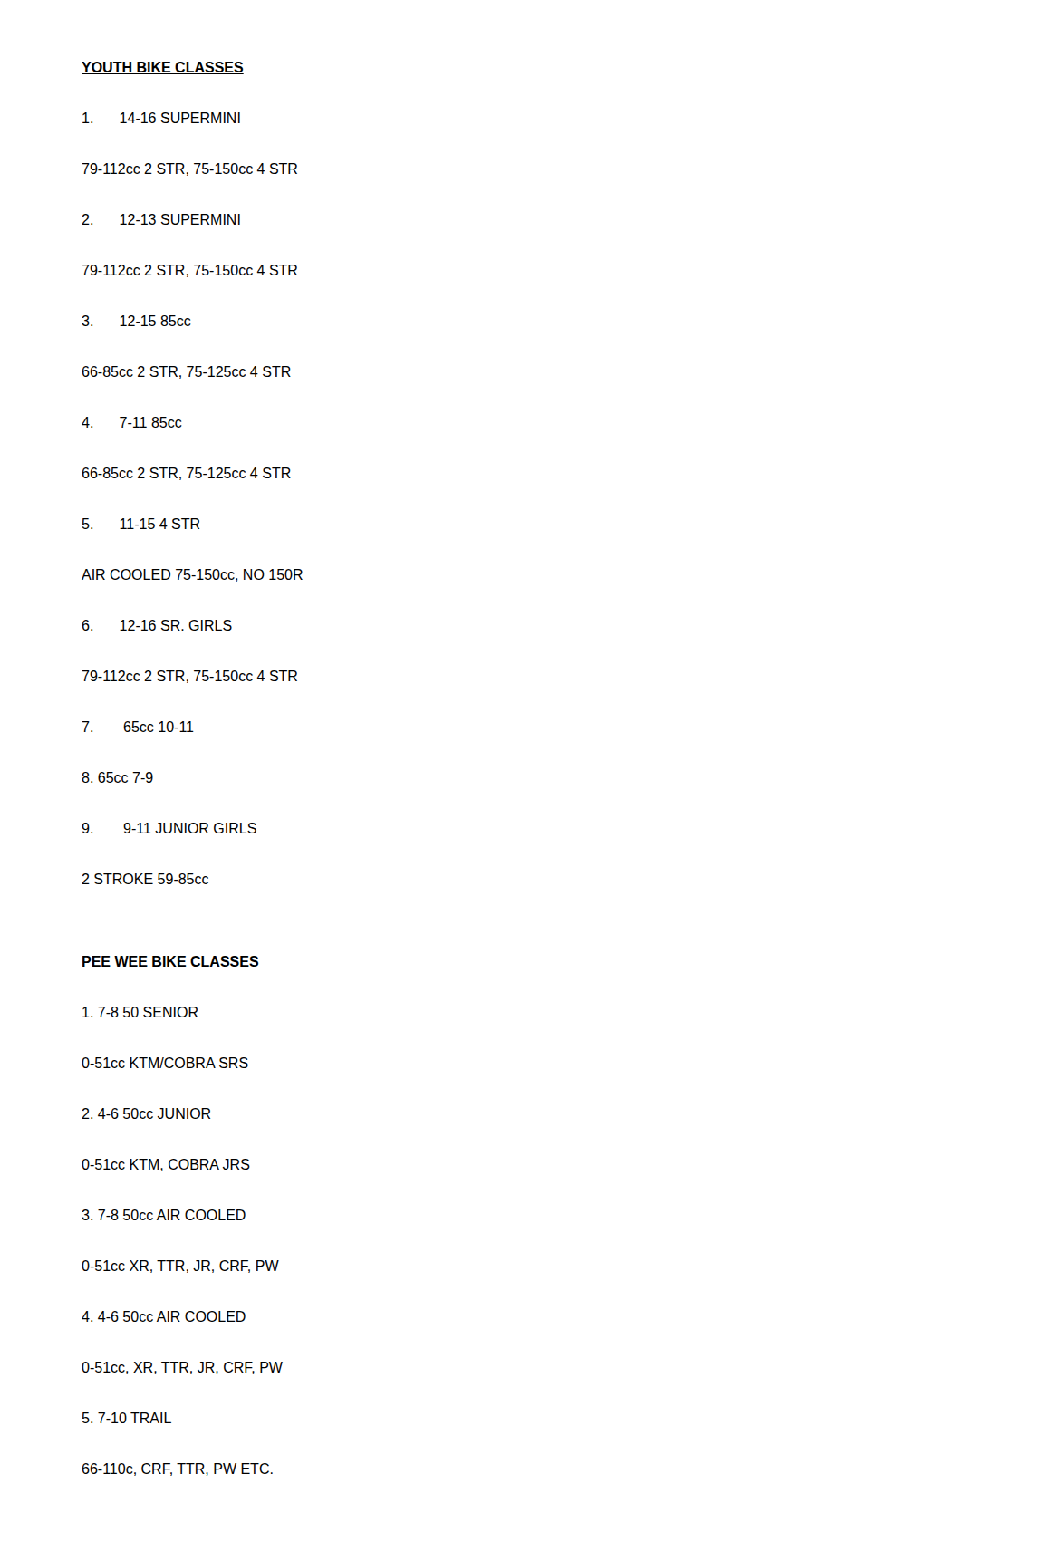YOUTH BIKE CLASSES
1. 14-16 SUPERMINI
79-112cc 2 STR, 75-150cc 4 STR
2. 12-13 SUPERMINI
79-112cc 2 STR, 75-150cc 4 STR
3. 12-15 85cc
66-85cc 2 STR, 75-125cc 4 STR
4. 7-11 85cc
66-85cc 2 STR, 75-125cc 4 STR
5. 11-15 4 STR
AIR COOLED 75-150cc, NO 150R
6. 12-16 SR. GIRLS
79-112cc 2 STR, 75-150cc 4 STR
7. 65cc 10-11
8. 65cc 7-9
9. 9-11 JUNIOR GIRLS
2 STROKE 59-85cc
PEE WEE BIKE CLASSES
1. 7-8 50 SENIOR
0-51cc KTM/COBRA SRS
2. 4-6 50cc JUNIOR
0-51cc KTM, COBRA JRS
3. 7-8 50cc AIR COOLED
0-51cc XR, TTR, JR, CRF, PW
4. 4-6 50cc AIR COOLED
0-51cc, XR, TTR, JR, CRF, PW
5. 7-10 TRAIL
66-110c, CRF, TTR, PW ETC.